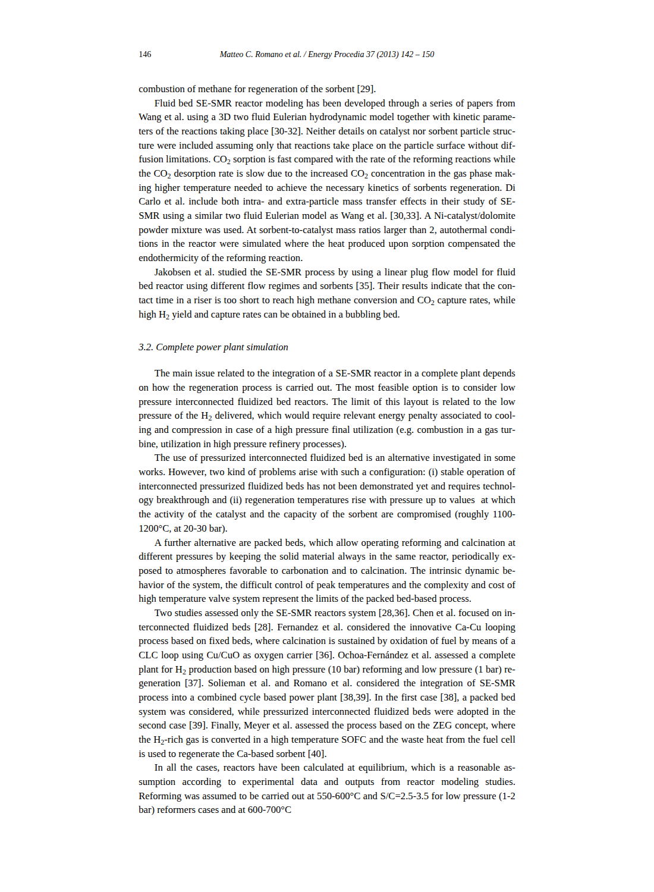146 Matteo C. Romano et al. / Energy Procedia 37 (2013) 142 – 150
combustion of methane for regeneration of the sorbent [29].
Fluid bed SE-SMR reactor modeling has been developed through a series of papers from Wang et al. using a 3D two fluid Eulerian hydrodynamic model together with kinetic parameters of the reactions taking place [30-32]. Neither details on catalyst nor sorbent particle structure were included assuming only that reactions take place on the particle surface without diffusion limitations. CO2 sorption is fast compared with the rate of the reforming reactions while the CO2 desorption rate is slow due to the increased CO2 concentration in the gas phase making higher temperature needed to achieve the necessary kinetics of sorbents regeneration. Di Carlo et al. include both intra- and extra-particle mass transfer effects in their study of SE-SMR using a similar two fluid Eulerian model as Wang et al. [30,33]. A Ni-catalyst/dolomite powder mixture was used. At sorbent-to-catalyst mass ratios larger than 2, autothermal conditions in the reactor were simulated where the heat produced upon sorption compensated the endothermicity of the reforming reaction.
Jakobsen et al. studied the SE-SMR process by using a linear plug flow model for fluid bed reactor using different flow regimes and sorbents [35]. Their results indicate that the contact time in a riser is too short to reach high methane conversion and CO2 capture rates, while high H2 yield and capture rates can be obtained in a bubbling bed.
3.2. Complete power plant simulation
The main issue related to the integration of a SE-SMR reactor in a complete plant depends on how the regeneration process is carried out. The most feasible option is to consider low pressure interconnected fluidized bed reactors. The limit of this layout is related to the low pressure of the H2 delivered, which would require relevant energy penalty associated to cooling and compression in case of a high pressure final utilization (e.g. combustion in a gas turbine, utilization in high pressure refinery processes).
The use of pressurized interconnected fluidized bed is an alternative investigated in some works. However, two kind of problems arise with such a configuration: (i) stable operation of interconnected pressurized fluidized beds has not been demonstrated yet and requires technology breakthrough and (ii) regeneration temperatures rise with pressure up to values at which the activity of the catalyst and the capacity of the sorbent are compromised (roughly 1100-1200°C, at 20-30 bar).
A further alternative are packed beds, which allow operating reforming and calcination at different pressures by keeping the solid material always in the same reactor, periodically exposed to atmospheres favorable to carbonation and to calcination. The intrinsic dynamic behavior of the system, the difficult control of peak temperatures and the complexity and cost of high temperature valve system represent the limits of the packed bed-based process.
Two studies assessed only the SE-SMR reactors system [28,36]. Chen et al. focused on interconnected fluidized beds [28]. Fernandez et al. considered the innovative Ca-Cu looping process based on fixed beds, where calcination is sustained by oxidation of fuel by means of a CLC loop using Cu/CuO as oxygen carrier [36]. Ochoa-Fernández et al. assessed a complete plant for H2 production based on high pressure (10 bar) reforming and low pressure (1 bar) regeneration [37]. Solieman et al. and Romano et al. considered the integration of SE-SMR process into a combined cycle based power plant [38,39]. In the first case [38], a packed bed system was considered, while pressurized interconnected fluidized beds were adopted in the second case [39]. Finally, Meyer et al. assessed the process based on the ZEG concept, where the H2-rich gas is converted in a high temperature SOFC and the waste heat from the fuel cell is used to regenerate the Ca-based sorbent [40].
In all the cases, reactors have been calculated at equilibrium, which is a reasonable assumption according to experimental data and outputs from reactor modeling studies. Reforming was assumed to be carried out at 550-600°C and S/C=2.5-3.5 for low pressure (1-2 bar) reformers cases and at 600-700°C